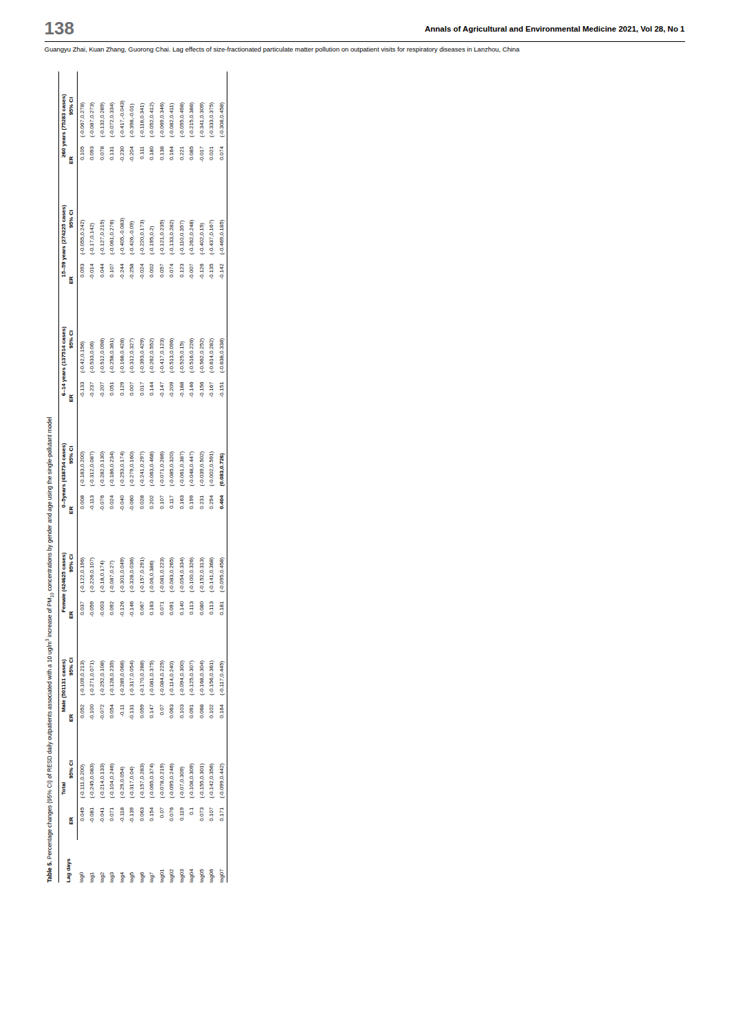138
Annals of Agricultural and Environmental Medicine 2021, Vol 28, No 1
Guangyu Zhai, Kuan Zhang, Guorong Chai. Lag effects of size-fractionated particulate matter pollution on outpatient visits for respiratory diseases in Lanzhou, China
Table 5. Percentage changes (95% CI) of RESD daily outpatients associated with a 10 ug/m 3 increase of PM 10 concentrations by gender and age using the single-pollutant model
| Lag days | Total | Male (501131 cases) | Female (424625 cases) | 0–5years (438734 cases) | 6–14 years (137514 cases) | 15–59 years (274225 cases) | ≥60 years (75283 cases) |
| --- | --- | --- | --- | --- | --- | --- | --- |
| ER | 95% CI | ER | 95% CI | ER | 95% CI | ER | 95% CI | ER | 95% CI | ER | 95% CI | ER | 95% CI |
| lag0 | 0.045 | (-0.111,0.200) | 0.052 | (-0.109,0.213) | 0.037 | (-0.122,0.196) | 0.008 | (-0.183,0.200) | -0.133 | (-0.42,0.156) | 0.093 | (-0.055,0.242) | 0.105 | (-0.067,0.278) |
| lag1 | -0.081 | (-0.245,0.083) | -0.100 | (-0.271,0.071) | -0.059 | (-0.226,0.107) | -0.113 | (-0.312,0.087) | -0.237 | (-0.533,0.06) | -0.014 | (-0.17,0.142) | 0.093 | (-0.087,0.273) |
| lag2 | -0.041 | (-0.214,0.133) | -0.072 | (-0.252,0.108) | -0.003 | (-0.18,0.174) | -0.076 | (-0.282,0.130) | -0.207 | (-0.512,0.098) | 0.044 | (-0.127,0.215) | 0.078 | (-0.132,0.289) |
| lag3 | 0.071 | (-0.104,0.246) | 0.054 | (-0.128,0.235) | 0.092 | (-0.087,0.27) | 0.024 | (-0.186,0.234) | 0.051 | (-0.258,0.361) | 0.107 | (-0.061,0.276) | 0.131 | (-0.072,0.334) |
| lag4 | -0.118 | (-0.29,0.054) | -0.11 | (-0.289,0.068) | -0.126 | (-0.301,0.049) | -0.040 | (-0.253,0.174) | 0.129 | (-0.168,0.428) | -0.244 | (-0.405,-0.083) | -0.230 | (-0.417,-0.043) |
| lag5 | -0.139 | (-0.317,0.04) | -0.131 | (-0.317,0.054) | -0.146 | (-0.328,0.036) | -0.060 | (-0.279,0.160) | 0.007 | (-0.312,0.327) | -0.258 | (-0.426,-0.09) | -0.204 | (-0.398,-0.01) |
| lag6 | 0.063 | (-0.157,0.283) | 0.059 | (-0.170,0.288) | 0.067 | (-0.157,0.291) | 0.028 | (-0.241,0.297) | 0.017 | (-0.393,0.429) | -0.024 | (-0.220,0.173) | 0.111 | (-0.118,0.341) |
| lag7 | 0.154 | (-0.065,0.374) | 0.147 | (-0.081,0.375) | 0.163 | (-0.06,0.386) | 0.202 | (-0.063,0.468) | 0.144 | (-0.262,0.552) | 0.002 | (-0.195,0.2) | 0.180 | (-0.052,0.412) |
| lag01 | 0.07 | (-0.078,0.219) | 0.07 | (-0.084,0.225) | 0.071 | (-0.081,0.223) | 0.107 | (-0.071,0.286) | -0.147 | (-0.417,0.123) | 0.057 | (-0.121,0.235) | 0.138 | (-0.069,0.346) |
| lag02 | 0.076 | (-0.095,0.246) | 0.063 | (-0.114,0.240) | 0.091 | (-0.083,0.265) | 0.117 | (-0.085,0.320) | -0.209 | (-0.513,0.096) | 0.074 | (-0.133,0.282) | 0.164 | (-0.082,0.411) |
| lag03 | 0.119 | (-0.07,0.309) | 0.103 | (-0.094,0.300) | 0.140 | (-0.054,0.334) | 0.163 | (-0.061,0.387) | -0.188 | (-0.525,0.15) | 0.123 | (-0.110,0.357) | 0.221 | (-0.055,0.498) |
| lag04 | 0.1 | (-0.108,0.309) | 0.091 | (-0.125,0.307) | 0.113 | (-0.100,0.326) | 0.199 | (-0.048,0.447) | -0.146 | (-0.516,0.226) | -0.007 | (-0.262,0.248) | 0.085 | (-0.215,0.386) |
| lag05 | 0.073 | (-0.155,0.301) | 0.068 | (-0.168,0.304) | 0.080 | (-0.152,0.313) | 0.231 | (-0.039,0.502) | -0.156 | (-0.562,0.252) | -0.126 | (-0.402,0.15) | -0.017 | (-0.341,0.309) |
| lag06 | 0.107 | (-0.142,0.356) | 0.102 | (-0.156,0.361) | 0.113 | (-0.141,0.368) | 0.294 | (-0.002,0.591) | -0.167 | (-0.614,0.282) | -0.135 | (-0.437,0.167) | 0.021 | (-0.333,0.375) |
| lag07 | 0.171 | (-0.099,0.442) | 0.164 | (-0.117,0.445) | 0.181 | (-0.095,0.458) | 0.404 | (0.083,0.726) | -0.151 | (-0.638,0.338) | -0.142 | (-0.469,0.185) | 0.074 | (-0.308,0.458) |